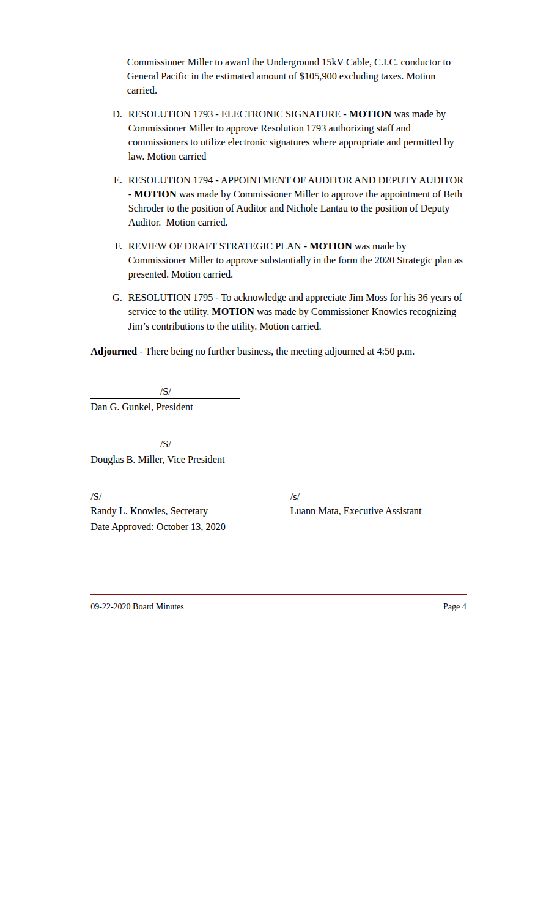Commissioner Miller to award the Underground 15kV Cable, C.I.C. conductor to General Pacific in the estimated amount of $105,900 excluding taxes. Motion carried.
RESOLUTION 1793 - ELECTRONIC SIGNATURE - MOTION was made by Commissioner Miller to approve Resolution 1793 authorizing staff and commissioners to utilize electronic signatures where appropriate and permitted by law. Motion carried
RESOLUTION 1794 - APPOINTMENT OF AUDITOR AND DEPUTY AUDITOR - MOTION was made by Commissioner Miller to approve the appointment of Beth Schroder to the position of Auditor and Nichole Lantau to the position of Deputy Auditor. Motion carried.
REVIEW OF DRAFT STRATEGIC PLAN - MOTION was made by Commissioner Miller to approve substantially in the form the 2020 Strategic plan as presented. Motion carried.
RESOLUTION 1795 - To acknowledge and appreciate Jim Moss for his 36 years of service to the utility. MOTION was made by Commissioner Knowles recognizing Jim’s contributions to the utility. Motion carried.
Adjourned - There being no further business, the meeting adjourned at 4:50 p.m.
/S/
Dan G. Gunkel, President
/S/
Douglas B. Miller, Vice President
/S/
Randy L. Knowles, Secretary
Date Approved: October 13, 2020
/s/
Luann Mata, Executive Assistant
09-22-2020 Board Minutes Page 4